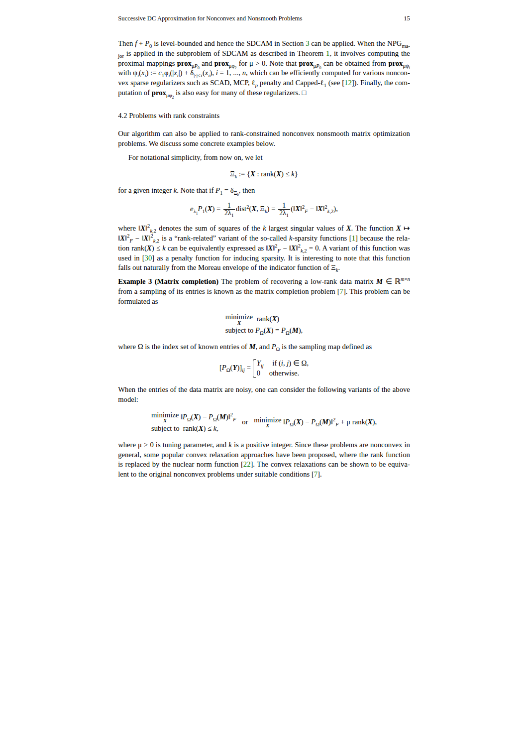Successive DC Approximation for Nonconvex and Nonsmooth Problems 15
Then f + P0 is level-bounded and hence the SDCAM in Section 3 can be applied. When the NPGmajor is applied in the subproblem of SDCAM as described in Theorem 1, it involves computing the proximal mappings proxμP0 and proxμφ2 for μ > 0. Note that proxμP0 can be obtained from proxμψi with ψi(xi) := c1φi(|xi|) + δ|·|≤τ(xi), i = 1, ..., n, which can be efficiently computed for various nonconvex sparse regularizers such as SCAD, MCP, ℓp penalty and Capped-ℓ1 (see [12]). Finally, the computation of proxμφ2 is also easy for many of these regularizers. □
4.2 Problems with rank constraints
Our algorithm can also be applied to rank-constrained nonconvex nonsmooth matrix optimization problems. We discuss some concrete examples below.
For notational simplicity, from now on, we let
Ξk := {X : rank(X) ≤ k}
for a given integer k. Note that if P1 = δΞk, then
eλ1P1(X) = 12λ1dist2(X, Ξk) = 12λ1(‖X‖2F − ‖X‖2k,2),
where ‖X‖2k,2 denotes the sum of squares of the k largest singular values of X. The function X ↦ ‖X‖2F − ‖X‖2k,2 is a “rank-related” variant of the so-called k-sparsity functions [1] because the relation rank(X) ≤ k can be equivalently expressed as ‖X‖2F − ‖X‖2k,2 = 0. A variant of this function was used in [30] as a penalty function for inducing sparsity. It is interesting to note that this function falls out naturally from the Moreau envelope of the indicator function of Ξk.
Example 3 (Matrix completion) The problem of recovering a low-rank data matrix M ∈ ℝm×n from a sampling of its entries is known as the matrix completion problem [7]. This problem can be formulated as
minimize X rank(X) subject to PΩ(X) = PΩ(M),
where Ω is the index set of known entries of M, and PΩ is the sampling map defined as
[PΩ(Y)]ij = Yijif (i, j) ∈ Ω, 0otherwise.
When the entries of the data matrix are noisy, one can consider the following variants of the above model:
minimize X ‖PΩ(X) − PΩ(M)‖2F subject to rank(X) ≤ k, or minimize X ‖PΩ(X) − PΩ(M)‖2F + μ rank(X),
where μ > 0 is tuning parameter, and k is a positive integer. Since these problems are nonconvex in general, some popular convex relaxation approaches have been proposed, where the rank function is replaced by the nuclear norm function [22]. The convex relaxations can be shown to be equivalent to the original nonconvex problems under suitable conditions [7].